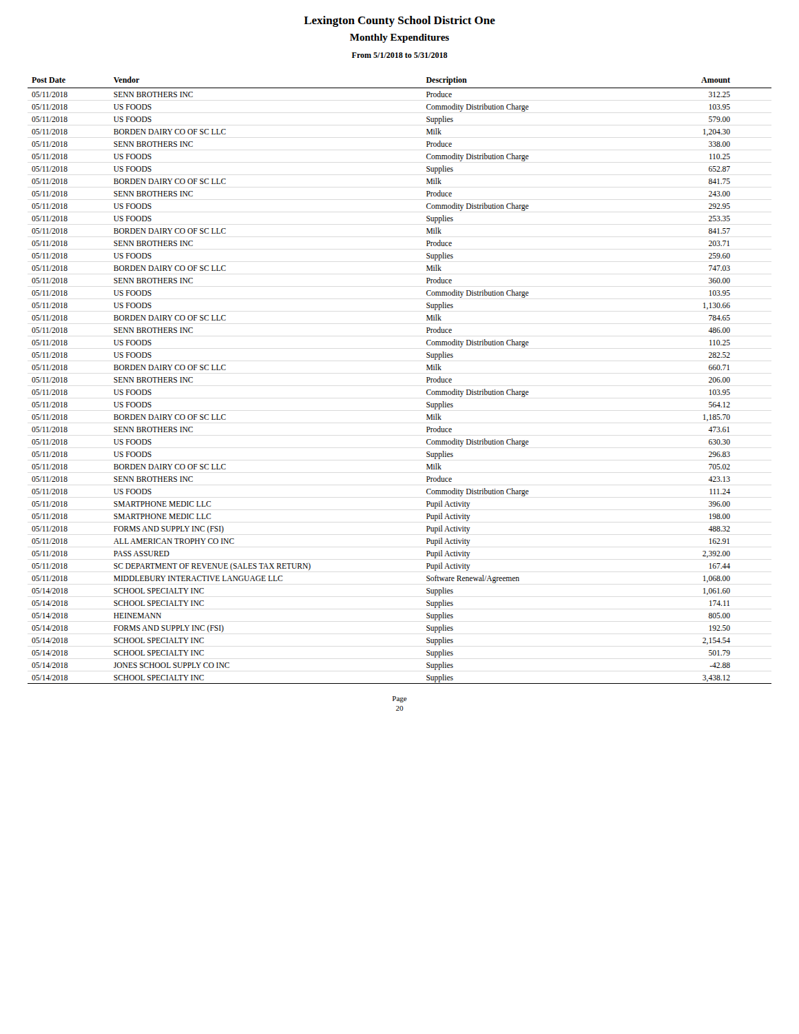Lexington County School District One
Monthly Expenditures
From 5/1/2018 to 5/31/2018
| Post Date | Vendor | Description | Amount |
| --- | --- | --- | --- |
| 05/11/2018 | SENN BROTHERS INC | Produce | 312.25 |
| 05/11/2018 | US FOODS | Commodity Distribution Charge | 103.95 |
| 05/11/2018 | US FOODS | Supplies | 579.00 |
| 05/11/2018 | BORDEN DAIRY CO OF SC LLC | Milk | 1,204.30 |
| 05/11/2018 | SENN BROTHERS INC | Produce | 338.00 |
| 05/11/2018 | US FOODS | Commodity Distribution Charge | 110.25 |
| 05/11/2018 | US FOODS | Supplies | 652.87 |
| 05/11/2018 | BORDEN DAIRY CO OF SC LLC | Milk | 841.75 |
| 05/11/2018 | SENN BROTHERS INC | Produce | 243.00 |
| 05/11/2018 | US FOODS | Commodity Distribution Charge | 292.95 |
| 05/11/2018 | US FOODS | Supplies | 253.35 |
| 05/11/2018 | BORDEN DAIRY CO OF SC LLC | Milk | 841.57 |
| 05/11/2018 | SENN BROTHERS INC | Produce | 203.71 |
| 05/11/2018 | US FOODS | Supplies | 259.60 |
| 05/11/2018 | BORDEN DAIRY CO OF SC LLC | Milk | 747.03 |
| 05/11/2018 | SENN BROTHERS INC | Produce | 360.00 |
| 05/11/2018 | US FOODS | Commodity Distribution Charge | 103.95 |
| 05/11/2018 | US FOODS | Supplies | 1,130.66 |
| 05/11/2018 | BORDEN DAIRY CO OF SC LLC | Milk | 784.65 |
| 05/11/2018 | SENN BROTHERS INC | Produce | 486.00 |
| 05/11/2018 | US FOODS | Commodity Distribution Charge | 110.25 |
| 05/11/2018 | US FOODS | Supplies | 282.52 |
| 05/11/2018 | BORDEN DAIRY CO OF SC LLC | Milk | 660.71 |
| 05/11/2018 | SENN BROTHERS INC | Produce | 206.00 |
| 05/11/2018 | US FOODS | Commodity Distribution Charge | 103.95 |
| 05/11/2018 | US FOODS | Supplies | 564.12 |
| 05/11/2018 | BORDEN DAIRY CO OF SC LLC | Milk | 1,185.70 |
| 05/11/2018 | SENN BROTHERS INC | Produce | 473.61 |
| 05/11/2018 | US FOODS | Commodity Distribution Charge | 630.30 |
| 05/11/2018 | US FOODS | Supplies | 296.83 |
| 05/11/2018 | BORDEN DAIRY CO OF SC LLC | Milk | 705.02 |
| 05/11/2018 | SENN BROTHERS INC | Produce | 423.13 |
| 05/11/2018 | US FOODS | Commodity Distribution Charge | 111.24 |
| 05/11/2018 | SMARTPHONE MEDIC LLC | Pupil Activity | 396.00 |
| 05/11/2018 | SMARTPHONE MEDIC LLC | Pupil Activity | 198.00 |
| 05/11/2018 | FORMS AND SUPPLY INC (FSI) | Pupil Activity | 488.32 |
| 05/11/2018 | ALL AMERICAN TROPHY CO INC | Pupil Activity | 162.91 |
| 05/11/2018 | PASS ASSURED | Pupil Activity | 2,392.00 |
| 05/11/2018 | SC DEPARTMENT OF REVENUE (SALES TAX RETURN) | Pupil Activity | 167.44 |
| 05/11/2018 | MIDDLEBURY INTERACTIVE LANGUAGE LLC | Software Renewal/Agreemen | 1,068.00 |
| 05/14/2018 | SCHOOL SPECIALTY INC | Supplies | 1,061.60 |
| 05/14/2018 | SCHOOL SPECIALTY INC | Supplies | 174.11 |
| 05/14/2018 | HEINEMANN | Supplies | 805.00 |
| 05/14/2018 | FORMS AND SUPPLY INC (FSI) | Supplies | 192.50 |
| 05/14/2018 | SCHOOL SPECIALTY INC | Supplies | 2,154.54 |
| 05/14/2018 | SCHOOL SPECIALTY INC | Supplies | 501.79 |
| 05/14/2018 | JONES SCHOOL SUPPLY CO INC | Supplies | -42.88 |
| 05/14/2018 | SCHOOL SPECIALTY INC | Supplies | 3,438.12 |
Page
20